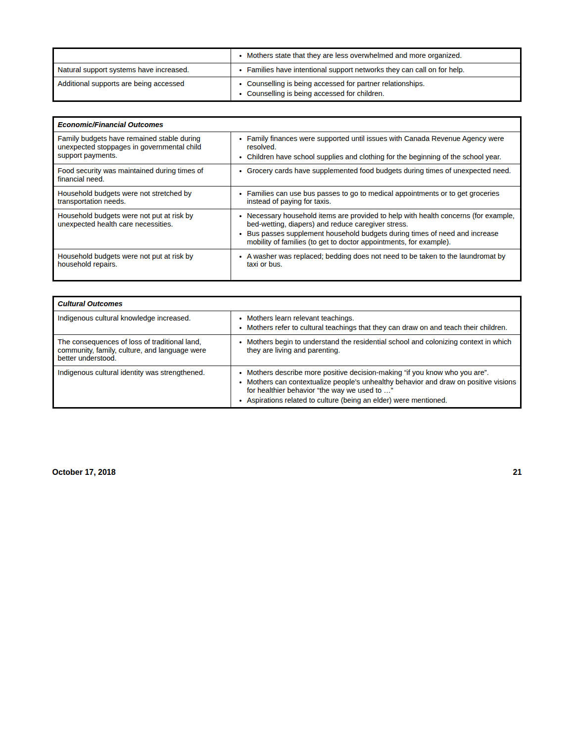| | Mothers state that they are less overwhelmed and more organized. |
| Natural support systems have increased. | Families have intentional support networks they can call on for help. |
| Additional supports are being accessed | Counselling is being accessed for partner relationships. Counselling is being accessed for children. |
| Economic/Financial Outcomes |
| Family budgets have remained stable during unexpected stoppages in governmental child support payments. | Family finances were supported until issues with Canada Revenue Agency were resolved. Children have school supplies and clothing for the beginning of the school year. |
| Food security was maintained during times of financial need. | Grocery cards have supplemented food budgets during times of unexpected need. |
| Household budgets were not stretched by transportation needs. | Families can use bus passes to go to medical appointments or to get groceries instead of paying for taxis. |
| Household budgets were not put at risk by unexpected health care necessities. | Necessary household items are provided to help with health concerns (for example, bed-wetting, diapers) and reduce caregiver stress. Bus passes supplement household budgets during times of need and increase mobility of families (to get to doctor appointments, for example). |
| Household budgets were not put at risk by household repairs. | A washer was replaced; bedding does not need to be taken to the laundromat by taxi or bus. |
| Cultural Outcomes |
| Indigenous cultural knowledge increased. | Mothers learn relevant teachings. Mothers refer to cultural teachings that they can draw on and teach their children. |
| The consequences of loss of traditional land, community, family, culture, and language were better understood. | Mothers begin to understand the residential school and colonizing context in which they are living and parenting. |
| Indigenous cultural identity was strengthened. | Mothers describe more positive decision-making “if you know who you are”. Mothers can contextualize people’s unhealthy behavior and draw on positive visions for healthier behavior “the way we used to …” Aspirations related to culture (being an elder) were mentioned. |
October 17, 2018 21